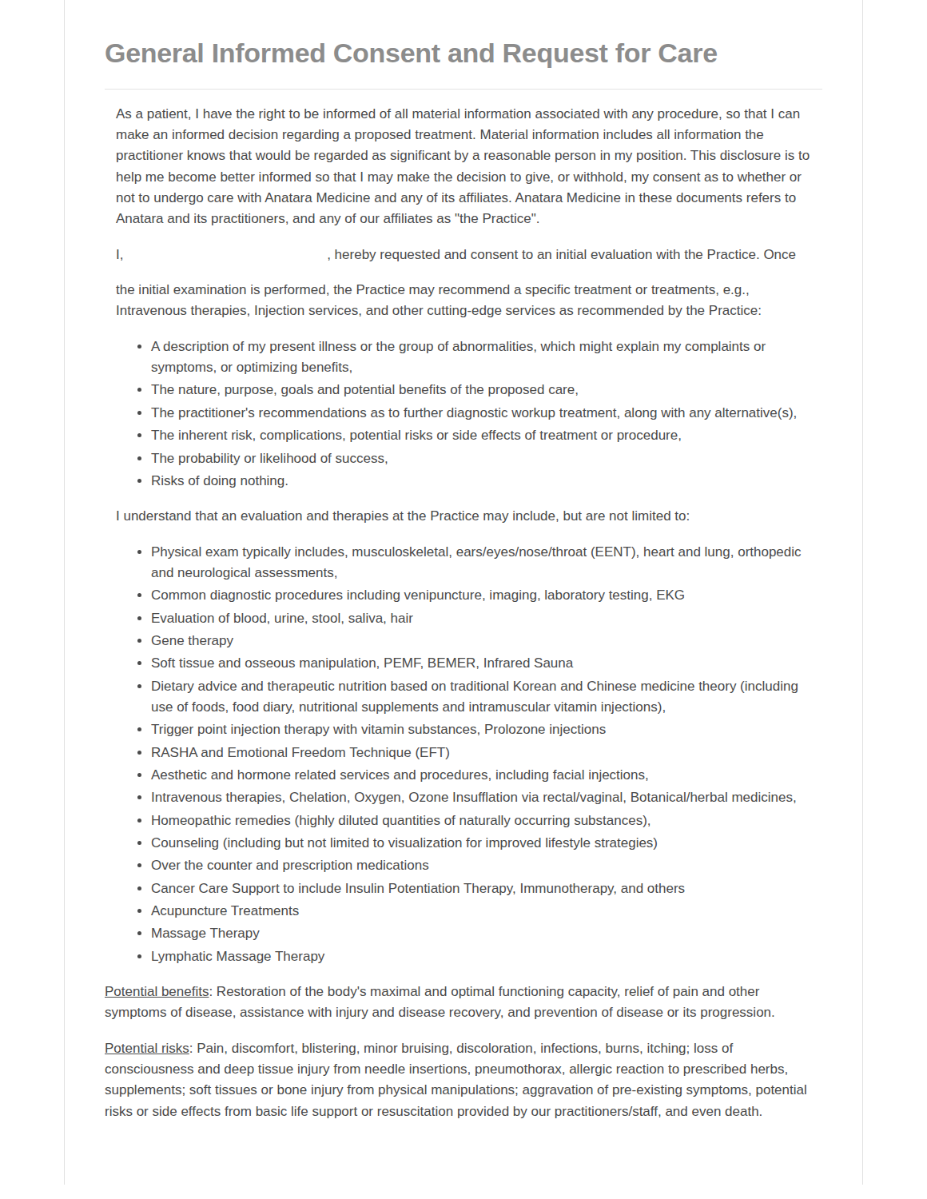General Informed Consent and Request for Care
As a patient, I have the right to be informed of all material information associated with any procedure, so that I can make an informed decision regarding a proposed treatment. Material information includes all information the practitioner knows that would be regarded as significant by a reasonable person in my position. This disclosure is to help me become better informed so that I may make the decision to give, or withhold, my consent as to whether or not to undergo care with Anatara Medicine and any of its affiliates. Anatara Medicine in these documents refers to Anatara and its practitioners, and any of our affiliates as "the Practice".
I, , hereby requested and consent to an initial evaluation with the Practice. Once
the initial examination is performed, the Practice may recommend a specific treatment or treatments, e.g., Intravenous therapies, Injection services, and other cutting-edge services as recommended by the Practice:
A description of my present illness or the group of abnormalities, which might explain my complaints or symptoms, or optimizing benefits,
The nature, purpose, goals and potential benefits of the proposed care,
The practitioner's recommendations as to further diagnostic workup treatment, along with any alternative(s),
The inherent risk, complications, potential risks or side effects of treatment or procedure,
The probability or likelihood of success,
Risks of doing nothing.
I understand that an evaluation and therapies at the Practice may include, but are not limited to:
Physical exam typically includes, musculoskeletal, ears/eyes/nose/throat (EENT), heart and lung, orthopedic and neurological assessments,
Common diagnostic procedures including venipuncture, imaging, laboratory testing, EKG
Evaluation of blood, urine, stool, saliva, hair
Gene therapy
Soft tissue and osseous manipulation, PEMF, BEMER, Infrared Sauna
Dietary advice and therapeutic nutrition based on traditional Korean and Chinese medicine theory (including use of foods, food diary, nutritional supplements and intramuscular vitamin injections),
Trigger point injection therapy with vitamin substances, Prolozone injections
RASHA and Emotional Freedom Technique (EFT)
Aesthetic and hormone related services and procedures, including facial injections,
Intravenous therapies, Chelation, Oxygen, Ozone Insufflation via rectal/vaginal, Botanical/herbal medicines,
Homeopathic remedies (highly diluted quantities of naturally occurring substances),
Counseling (including but not limited to visualization for improved lifestyle strategies)
Over the counter and prescription medications
Cancer Care Support to include Insulin Potentiation Therapy, Immunotherapy, and others
Acupuncture Treatments
Massage Therapy
Lymphatic Massage Therapy
Potential benefits: Restoration of the body's maximal and optimal functioning capacity, relief of pain and other symptoms of disease, assistance with injury and disease recovery, and prevention of disease or its progression.
Potential risks: Pain, discomfort, blistering, minor bruising, discoloration, infections, burns, itching; loss of consciousness and deep tissue injury from needle insertions, pneumothorax, allergic reaction to prescribed herbs, supplements; soft tissues or bone injury from physical manipulations; aggravation of pre-existing symptoms, potential risks or side effects from basic life support or resuscitation provided by our practitioners/staff, and even death.